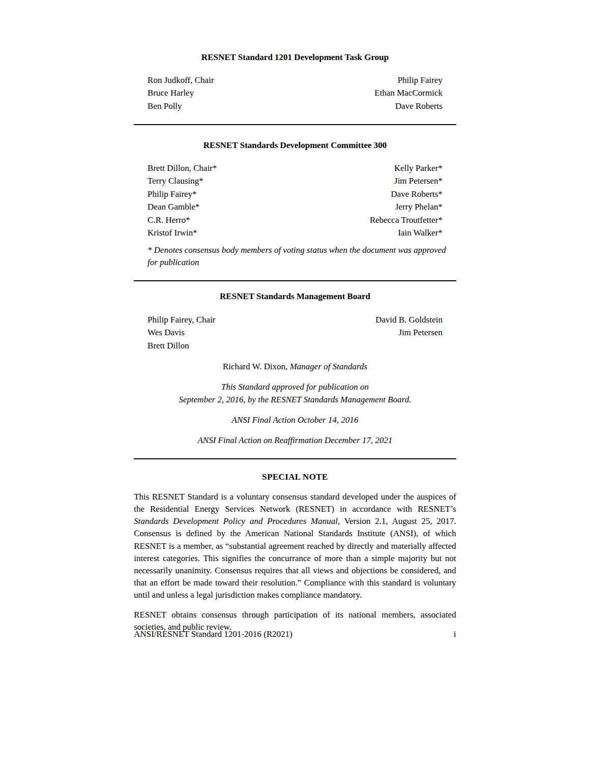RESNET Standard 1201 Development Task Group
| Ron Judkoff, Chair | Philip Fairey |
| Bruce Harley | Ethan MacCormick |
| Ben Polly | Dave Roberts |
RESNET Standards Development Committee 300
| Brett Dillon, Chair* | Kelly Parker* |
| Terry Clausing* | Jim Petersen* |
| Philip Fairey* | Dave Roberts* |
| Dean Gamble* | Jerry Phelan* |
| C.R. Herro* | Rebecca Troutfetter* |
| Kristof Irwin* | Iain Walker* |
* Denotes consensus body members of voting status when the document was approved for publication
RESNET Standards Management Board
| Philip Fairey, Chair | David B. Goldstein |
| Wes Davis | Jim Petersen |
| Brett Dillon | |
Richard W. Dixon, Manager of Standards
This Standard approved for publication on
September 2, 2016, by the RESNET Standards Management Board.
ANSI Final Action October 14, 2016
ANSI Final Action on Reaffirmation December 17, 2021
SPECIAL NOTE
This RESNET Standard is a voluntary consensus standard developed under the auspices of the Residential Energy Services Network (RESNET) in accordance with RESNET’s Standards Development Policy and Procedures Manual, Version 2.1, August 25, 2017. Consensus is defined by the American National Standards Institute (ANSI), of which RESNET is a member, as “substantial agreement reached by directly and materially affected interest categories. This signifies the concurrance of more than a simple majority but not necessarily unanimity. Consensus requires that all views and objections be considered, and that an effort be made toward their resolution.” Compliance with this standard is voluntary until and unless a legal jurisdiction makes compliance mandatory.
RESNET obtains consensus through participation of its national members, associated societies, and public review.
ANSI/RESNET Standard 1201-2016 (R2021) i